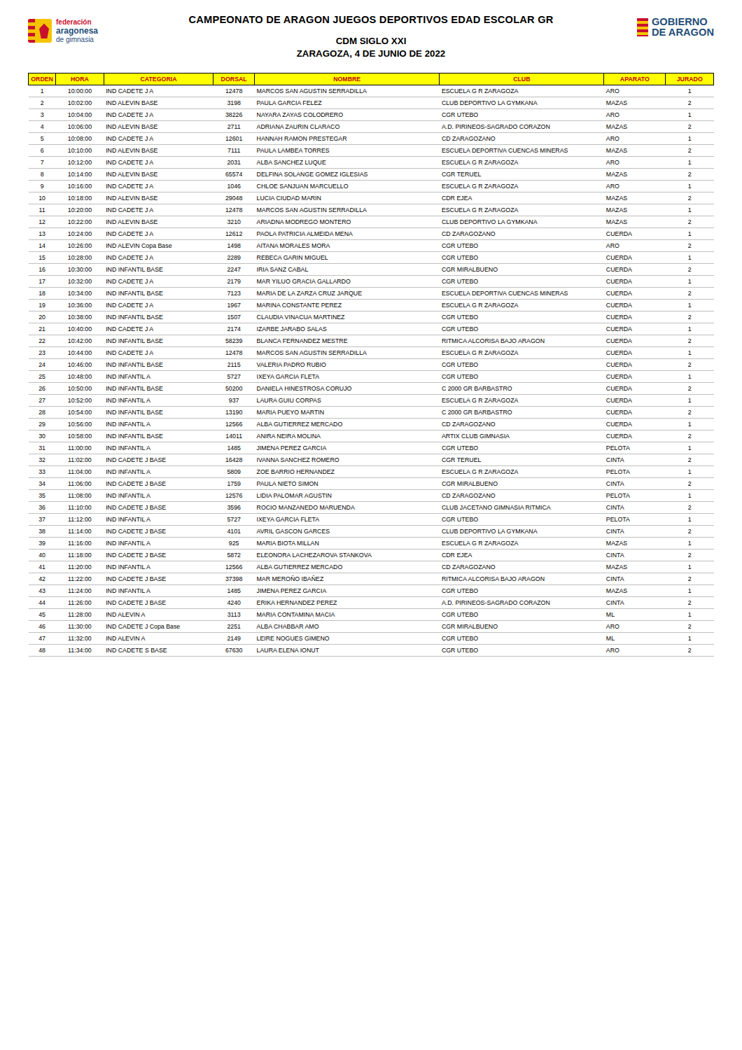federación
aragonesa
de gimnasia
GOBIERNO
DE ARAGON
CAMPEONATO DE ARAGON JUEGOS DEPORTIVOS EDAD ESCOLAR GR
CDM SIGLO XXI
ZARAGOZA, 4 DE JUNIO DE 2022
| ORDEN | HORA | CATEGORIA | DORSAL | NOMBRE | CLUB | APARATO | JURADO |
| --- | --- | --- | --- | --- | --- | --- | --- |
| 1 | 10:00:00 | IND CADETE J A | 12478 | MARCOS SAN AGUSTIN SERRADILLA | ESCUELA G R ZARAGOZA | ARO | 1 |
| 2 | 10:02:00 | IND ALEVIN BASE | 3198 | PAULA GARCIA FELEZ | CLUB DEPORTIVO LA GYMKANA | MAZAS | 2 |
| 3 | 10:04:00 | IND CADETE J A | 38226 | NAYARA ZAYAS COLODRERO | CGR UTEBO | ARO | 1 |
| 4 | 10:06:00 | IND ALEVIN BASE | 2711 | ADRIANA ZAURIN CLARACO | A.D. PIRINEOS-SAGRADO CORAZON | MAZAS | 2 |
| 5 | 10:08:00 | IND CADETE J A | 12601 | HANNAH RAMON PRESTEGAR | CD ZARAGOZANO | ARO | 1 |
| 6 | 10:10:00 | IND ALEVIN BASE | 7111 | PAULA LAMBEA TORRES | ESCUELA DEPORTIVA CUENCAS MINERAS | MAZAS | 2 |
| 7 | 10:12:00 | IND CADETE J A | 2031 | ALBA SANCHEZ LUQUE | ESCUELA G R ZARAGOZA | ARO | 1 |
| 8 | 10:14:00 | IND ALEVIN BASE | 65574 | DELFINA SOLANGE GOMEZ IGLESIAS | CGR TERUEL | MAZAS | 2 |
| 9 | 10:16:00 | IND CADETE J A | 1046 | CHLOE SANJUAN MARCUELLO | ESCUELA G R ZARAGOZA | ARO | 1 |
| 10 | 10:18:00 | IND ALEVIN BASE | 29048 | LUCIA CIUDAD MARIN | CDR EJEA | MAZAS | 2 |
| 11 | 10:20:00 | IND CADETE J A | 12478 | MARCOS SAN AGUSTIN SERRADILLA | ESCUELA G R ZARAGOZA | MAZAS | 1 |
| 12 | 10:22:00 | IND ALEVIN BASE | 3210 | ARIADNA MODREGO MONTERO | CLUB DEPORTIVO LA GYMKANA | MAZAS | 2 |
| 13 | 10:24:00 | IND CADETE J A | 12612 | PAOLA PATRICIA ALMEIDA MENA | CD ZARAGOZANO | CUERDA | 1 |
| 14 | 10:26:00 | IND ALEVIN Copa Base | 1498 | AITANA MORALES MORA | CGR UTEBO | ARO | 2 |
| 15 | 10:28:00 | IND CADETE J A | 2289 | REBECA GARIN MIGUEL | CGR UTEBO | CUERDA | 1 |
| 16 | 10:30:00 | IND INFANTIL BASE | 2247 | IRIA SANZ CABAL | CGR MIRALBUENO | CUERDA | 2 |
| 17 | 10:32:00 | IND CADETE J A | 2179 | MAR YILUO GRACIA GALLARDO | CGR UTEBO | CUERDA | 1 |
| 18 | 10:34:00 | IND INFANTIL BASE | 7123 | MARIA DE LA ZARZA CRUZ JARQUE | ESCUELA DEPORTIVA CUENCAS MINERAS | CUERDA | 2 |
| 19 | 10:36:00 | IND CADETE J A | 1967 | MARINA CONSTANTE PEREZ | ESCUELA G R ZARAGOZA | CUERDA | 1 |
| 20 | 10:38:00 | IND INFANTIL BASE | 1507 | CLAUDIA VINACUA MARTINEZ | CGR UTEBO | CUERDA | 2 |
| 21 | 10:40:00 | IND CADETE J A | 2174 | IZARBE JARABO SALAS | CGR UTEBO | CUERDA | 1 |
| 22 | 10:42:00 | IND INFANTIL BASE | 58239 | BLANCA FERNANDEZ MESTRE | RITMICA ALCORISA BAJO ARAGON | CUERDA | 2 |
| 23 | 10:44:00 | IND CADETE J A | 12478 | MARCOS SAN AGUSTIN SERRADILLA | ESCUELA G R ZARAGOZA | CUERDA | 1 |
| 24 | 10:46:00 | IND INFANTIL BASE | 2115 | VALERIA PADRO RUBIO | CGR UTEBO | CUERDA | 2 |
| 25 | 10:48:00 | IND INFANTIL A | 5727 | IXEYA GARCIA FLETA | CGR UTEBO | CUERDA | 1 |
| 26 | 10:50:00 | IND INFANTIL BASE | 50200 | DANIELA HINESTROSA CORUJO | C 2000 GR BARBASTRO | CUERDA | 2 |
| 27 | 10:52:00 | IND INFANTIL A | 937 | LAURA GUIU CORPAS | ESCUELA G R ZARAGOZA | CUERDA | 1 |
| 28 | 10:54:00 | IND INFANTIL BASE | 13190 | MARIA PUEYO MARTIN | C 2000 GR BARBASTRO | CUERDA | 2 |
| 29 | 10:56:00 | IND INFANTIL A | 12566 | ALBA GUTIERREZ MERCADO | CD ZARAGOZANO | CUERDA | 1 |
| 30 | 10:58:00 | IND INFANTIL BASE | 14011 | ANIRA NEIRA MOLINA | ARTIX CLUB GIMNASIA | CUERDA | 2 |
| 31 | 11:00:00 | IND INFANTIL A | 1485 | JIMENA PEREZ GARCIA | CGR UTEBO | PELOTA | 1 |
| 32 | 11:02:00 | IND CADETE J BASE | 16428 | IVANNA SANCHEZ ROMERO | CGR TERUEL | CINTA | 2 |
| 33 | 11:04:00 | IND INFANTIL A | 5809 | ZOE BARRIO HERNANDEZ | ESCUELA G R ZARAGOZA | PELOTA | 1 |
| 34 | 11:06:00 | IND CADETE J BASE | 1759 | PAULA NIETO SIMON | CGR MIRALBUENO | CINTA | 2 |
| 35 | 11:08:00 | IND INFANTIL A | 12576 | LIDIA PALOMAR AGUSTIN | CD ZARAGOZANO | PELOTA | 1 |
| 36 | 11:10:00 | IND CADETE J BASE | 3596 | ROCIO MANZANEDO MARUENDA | CLUB JACETANO GIMNASIA RITMICA | CINTA | 2 |
| 37 | 11:12:00 | IND INFANTIL A | 5727 | IXEYA GARCIA FLETA | CGR UTEBO | PELOTA | 1 |
| 38 | 11:14:00 | IND CADETE J BASE | 4101 | AVRIL GASCON GARCES | CLUB DEPORTIVO LA GYMKANA | CINTA | 2 |
| 39 | 11:16:00 | IND INFANTIL A | 925 | MARIA BIOTA MILLAN | ESCUELA G R ZARAGOZA | MAZAS | 1 |
| 40 | 11:18:00 | IND CADETE J BASE | 5872 | ELEONORA LACHEZAROVA STANKOVA | CDR EJEA | CINTA | 2 |
| 41 | 11:20:00 | IND INFANTIL A | 12566 | ALBA GUTIERREZ MERCADO | CD ZARAGOZANO | MAZAS | 1 |
| 42 | 11:22:00 | IND CADETE J BASE | 37398 | MAR MEROÑO IBAÑEZ | RITMICA ALCORISA BAJO ARAGON | CINTA | 2 |
| 43 | 11:24:00 | IND INFANTIL A | 1485 | JIMENA PEREZ GARCIA | CGR UTEBO | MAZAS | 1 |
| 44 | 11:26:00 | IND CADETE J BASE | 4240 | ERIKA HERNANDEZ PEREZ | A.D. PIRINEOS-SAGRADO CORAZON | CINTA | 2 |
| 45 | 11:28:00 | IND ALEVIN A | 3113 | MARIA CONTAMINA MACIA | CGR UTEBO | ML | 1 |
| 46 | 11:30:00 | IND CADETE J Copa Base | 2251 | ALBA CHABBAR AMO | CGR MIRALBUENO | ARO | 2 |
| 47 | 11:32:00 | IND ALEVIN A | 2149 | LEIRE NOGUES GIMENO | CGR UTEBO | ML | 1 |
| 48 | 11:34:00 | IND CADETE S BASE | 67630 | LAURA ELENA IONUT | CGR UTEBO | ARO | 2 |